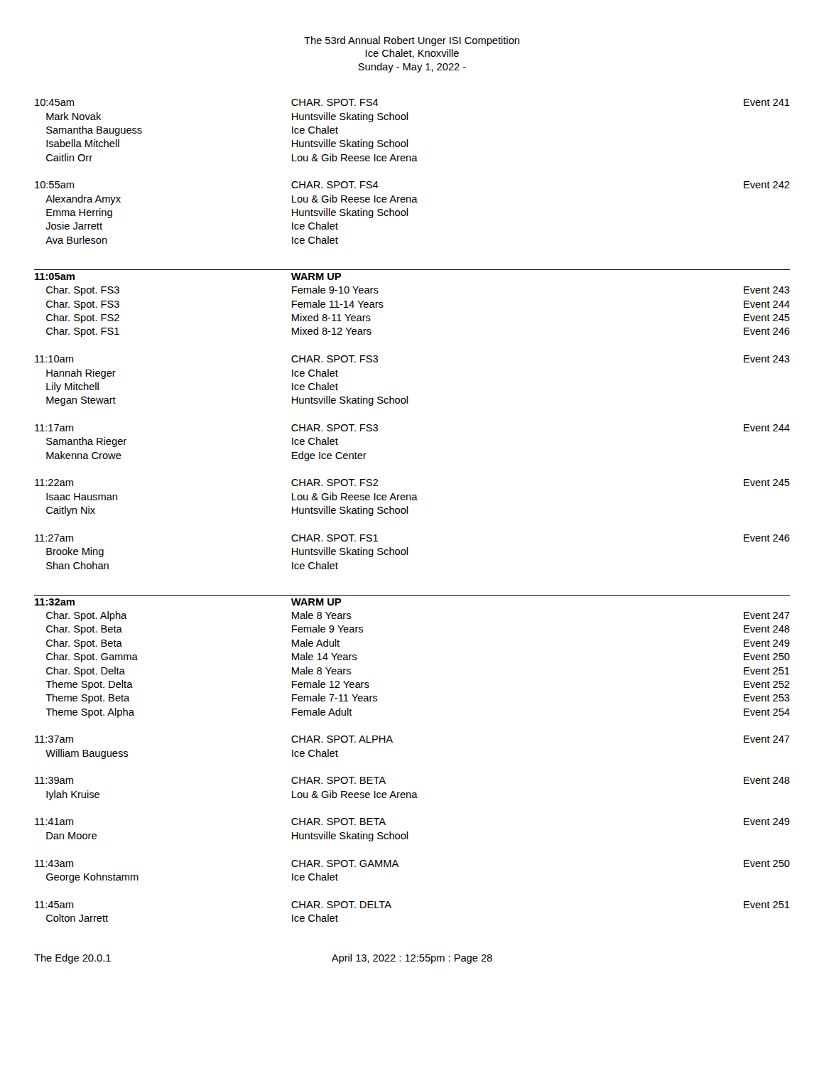The 53rd Annual Robert Unger ISI Competition
Ice Chalet, Knoxville
Sunday - May 1, 2022 -
| 10:45am | CHAR. SPOT. FS4 | Event 241 |
| Mark Novak | Huntsville Skating School | |
| Samantha Bauguess | Ice Chalet | |
| Isabella Mitchell | Huntsville Skating School | |
| Caitlin Orr | Lou & Gib Reese Ice Arena | |
| 10:55am | CHAR. SPOT. FS4 | Event 242 |
| Alexandra Amyx | Lou & Gib Reese Ice Arena | |
| Emma Herring | Huntsville Skating School | |
| Josie Jarrett | Ice Chalet | |
| Ava Burleson | Ice Chalet | |
| 11:05am | WARM UP | |
| Char. Spot. FS3 | Female 9-10 Years | Event 243 |
| Char. Spot. FS3 | Female 11-14 Years | Event 244 |
| Char. Spot. FS2 | Mixed 8-11 Years | Event 245 |
| Char. Spot. FS1 | Mixed 8-12 Years | Event 246 |
| 11:10am | CHAR. SPOT. FS3 | Event 243 |
| Hannah Rieger | Ice Chalet | |
| Lily Mitchell | Ice Chalet | |
| Megan Stewart | Huntsville Skating School | |
| 11:17am | CHAR. SPOT. FS3 | Event 244 |
| Samantha Rieger | Ice Chalet | |
| Makenna Crowe | Edge Ice Center | |
| 11:22am | CHAR. SPOT. FS2 | Event 245 |
| Isaac Hausman | Lou & Gib Reese Ice Arena | |
| Caitlyn Nix | Huntsville Skating School | |
| 11:27am | CHAR. SPOT. FS1 | Event 246 |
| Brooke Ming | Huntsville Skating School | |
| Shan Chohan | Ice Chalet | |
| 11:32am | WARM UP | |
| Char. Spot. Alpha | Male 8 Years | Event 247 |
| Char. Spot. Beta | Female 9 Years | Event 248 |
| Char. Spot. Beta | Male Adult | Event 249 |
| Char. Spot. Gamma | Male 14 Years | Event 250 |
| Char. Spot. Delta | Male 8 Years | Event 251 |
| Theme Spot. Delta | Female 12 Years | Event 252 |
| Theme Spot. Beta | Female 7-11 Years | Event 253 |
| Theme Spot. Alpha | Female Adult | Event 254 |
| 11:37am | CHAR. SPOT. ALPHA | Event 247 |
| William Bauguess | Ice Chalet | |
| 11:39am | CHAR. SPOT. BETA | Event 248 |
| Iylah Kruise | Lou & Gib Reese Ice Arena | |
| 11:41am | CHAR. SPOT. BETA | Event 249 |
| Dan Moore | Huntsville Skating School | |
| 11:43am | CHAR. SPOT. GAMMA | Event 250 |
| George Kohnstamm | Ice Chalet | |
| 11:45am | CHAR. SPOT. DELTA | Event 251 |
| Colton Jarrett | Ice Chalet | |
The Edge 20.0.1
April 13, 2022 : 12:55pm : Page 28